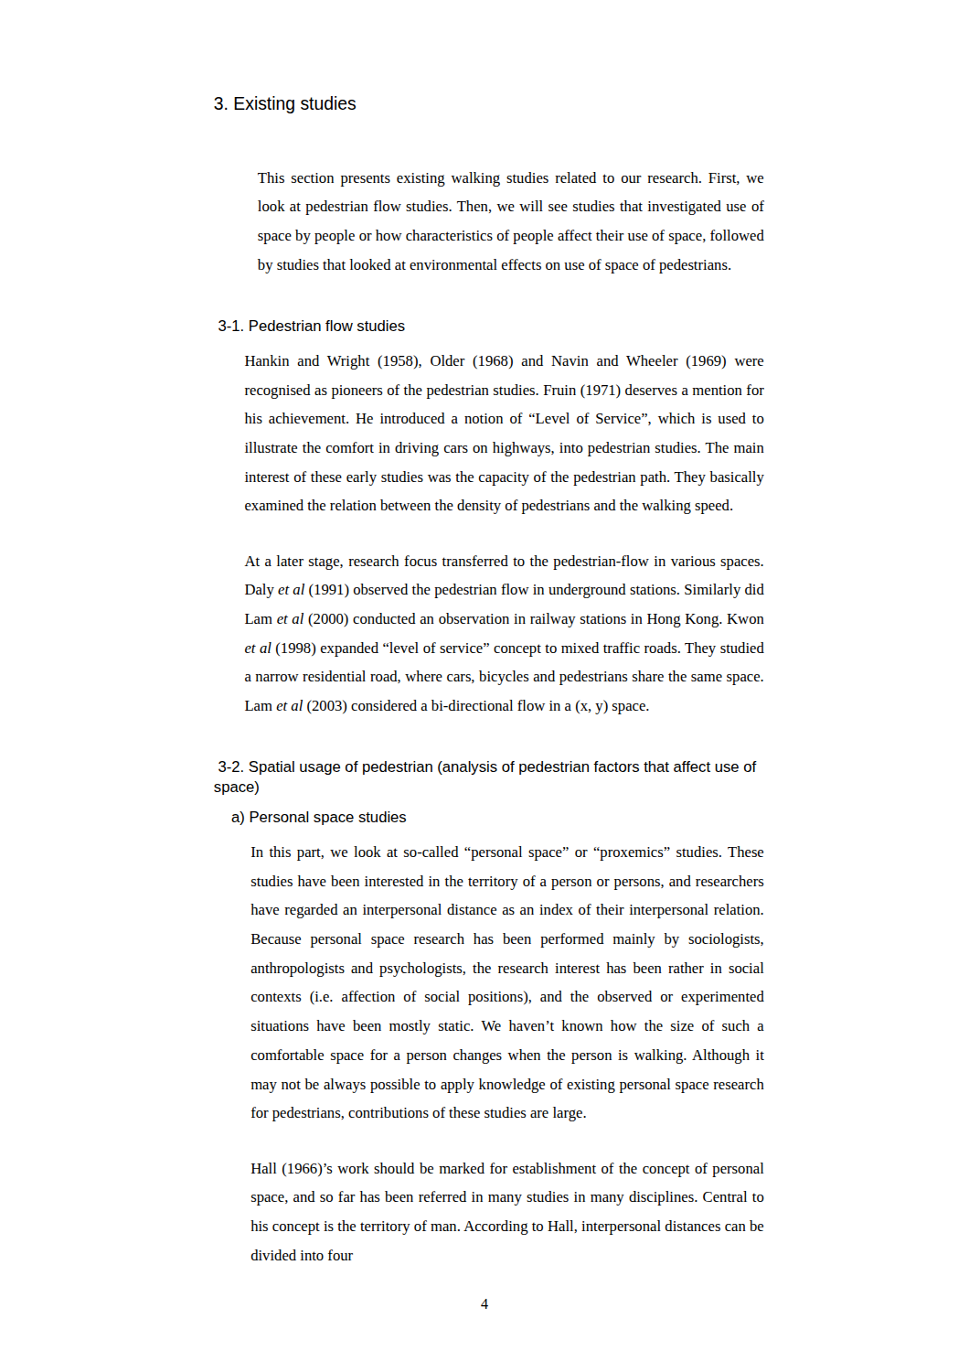3. Existing studies
This section presents existing walking studies related to our research. First, we look at pedestrian flow studies. Then, we will see studies that investigated use of space by people or how characteristics of people affect their use of space, followed by studies that looked at environmental effects on use of space of pedestrians.
3-1. Pedestrian flow studies
Hankin and Wright (1958), Older (1968) and Navin and Wheeler (1969) were recognised as pioneers of the pedestrian studies. Fruin (1971) deserves a mention for his achievement. He introduced a notion of “Level of Service”, which is used to illustrate the comfort in driving cars on highways, into pedestrian studies. The main interest of these early studies was the capacity of the pedestrian path. They basically examined the relation between the density of pedestrians and the walking speed.
At a later stage, research focus transferred to the pedestrian-flow in various spaces. Daly et al (1991) observed the pedestrian flow in underground stations. Similarly did Lam et al (2000) conducted an observation in railway stations in Hong Kong. Kwon et al (1998) expanded “level of service” concept to mixed traffic roads. They studied a narrow residential road, where cars, bicycles and pedestrians share the same space. Lam et al (2003) considered a bi-directional flow in a (x, y) space.
3-2. Spatial usage of pedestrian (analysis of pedestrian factors that affect use of space)
a) Personal space studies
In this part, we look at so-called “personal space” or “proxemics” studies. These studies have been interested in the territory of a person or persons, and researchers have regarded an interpersonal distance as an index of their interpersonal relation. Because personal space research has been performed mainly by sociologists, anthropologists and psychologists, the research interest has been rather in social contexts (i.e. affection of social positions), and the observed or experimented situations have been mostly static. We haven’t known how the size of such a comfortable space for a person changes when the person is walking. Although it may not be always possible to apply knowledge of existing personal space research for pedestrians, contributions of these studies are large.
Hall (1966)’s work should be marked for establishment of the concept of personal space, and so far has been referred in many studies in many disciplines. Central to his concept is the territory of man. According to Hall, interpersonal distances can be divided into four
4